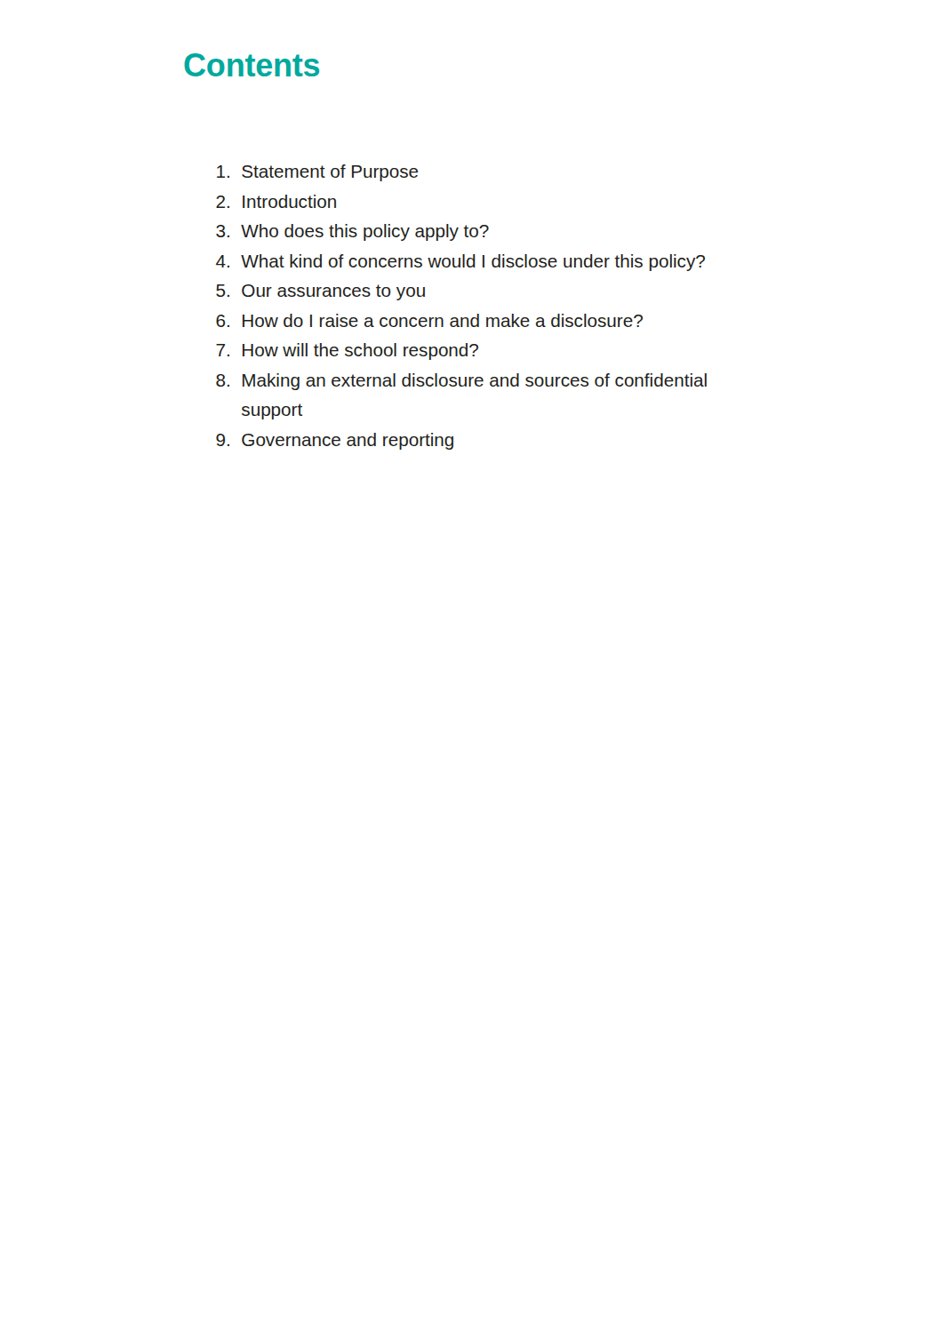Contents
Statement of Purpose
Introduction
Who does this policy apply to?
What kind of concerns would I disclose under this policy?
Our assurances to you
How do I raise a concern and make a disclosure?
How will the school respond?
Making an external disclosure and sources of confidential support
Governance and reporting